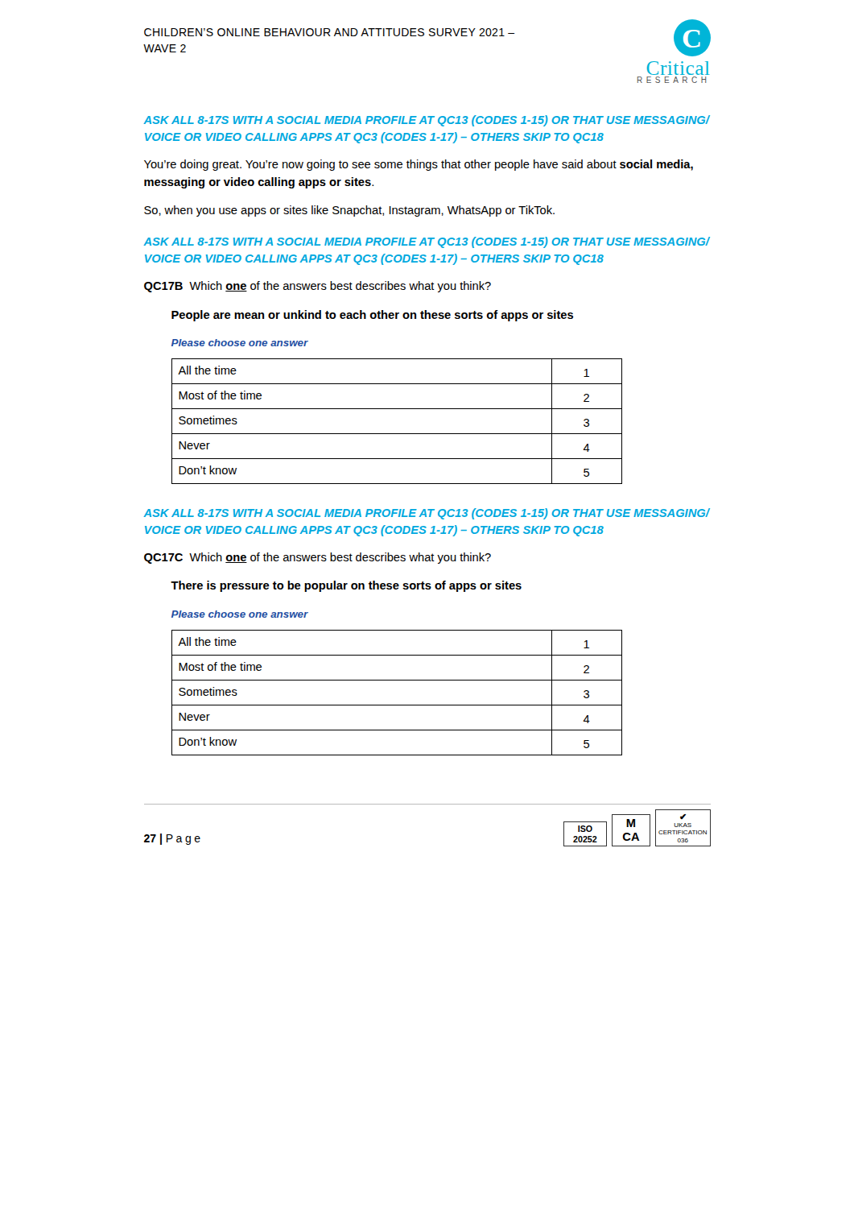CHILDREN’S ONLINE BEHAVIOUR AND ATTITUDES SURVEY 2021 – WAVE 2
C
Critical
RESEARCH
ASK ALL 8-17S WITH A SOCIAL MEDIA PROFILE AT QC13 (CODES 1-15) OR THAT USE MESSAGING/ VOICE OR VIDEO CALLING APPS AT QC3 (CODES 1-17) – OTHERS SKIP TO QC18
You’re doing great. You’re now going to see some things that other people have said about social media, messaging or video calling apps or sites.
So, when you use apps or sites like Snapchat, Instagram, WhatsApp or TikTok.
ASK ALL 8-17S WITH A SOCIAL MEDIA PROFILE AT QC13 (CODES 1-15) OR THAT USE MESSAGING/ VOICE OR VIDEO CALLING APPS AT QC3 (CODES 1-17) – OTHERS SKIP TO QC18
QC17B Which one of the answers best describes what you think?
People are mean or unkind to each other on these sorts of apps or sites
Please choose one answer
| All the time | 1 |
| Most of the time | 2 |
| Sometimes | 3 |
| Never | 4 |
| Don’t know | 5 |
ASK ALL 8-17S WITH A SOCIAL MEDIA PROFILE AT QC13 (CODES 1-15) OR THAT USE MESSAGING/ VOICE OR VIDEO CALLING APPS AT QC3 (CODES 1-17) – OTHERS SKIP TO QC18
QC17C Which one of the answers best describes what you think?
There is pressure to be popular on these sorts of apps or sites
Please choose one answer
| All the time | 1 |
| Most of the time | 2 |
| Sometimes | 3 |
| Never | 4 |
| Don’t know | 5 |
27 | Page
ISO 20252
M
CA
✔ UKAS
CERTIFICATION
036